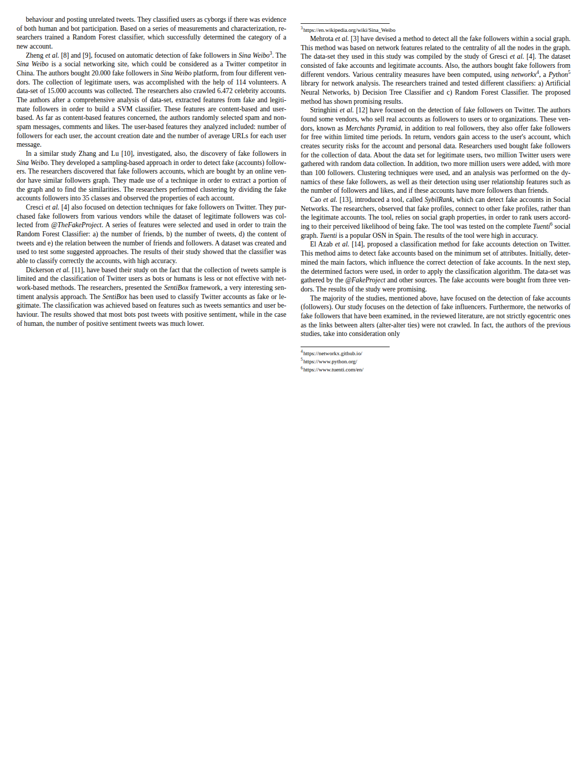behaviour and posting unrelated tweets. They classified users as cyborgs if there was evidence of both human and bot participation. Based on a series of measurements and characterization, researchers trained a Random Forest classifier, which successfully determined the category of a new account.
Zheng et al. [8] and [9], focused on automatic detection of fake followers in Sina Weibo3. The Sina Weibo is a social networking site, which could be considered as a Twitter competitor in China. The authors bought 20.000 fake followers in Sina Weibo platform, from four different vendors. The collection of legitimate users, was accomplished with the help of 114 volunteers. A data-set of 15.000 accounts was collected. The researchers also crawled 6.472 celebrity accounts. The authors after a comprehensive analysis of data-set, extracted features from fake and legitimate followers in order to build a SVM classifier. These features are content-based and user-based. As far as content-based features concerned, the authors randomly selected spam and non-spam messages, comments and likes. The user-based features they analyzed included: number of followers for each user, the account creation date and the number of average URLs for each user message.
In a similar study Zhang and Lu [10], investigated, also, the discovery of fake followers in Sina Weibo. They developed a sampling-based approach in order to detect fake (accounts) followers. The researchers discovered that fake followers accounts, which are bought by an online vendor have similar followers graph. They made use of a technique in order to extract a portion of the graph and to find the similarities. The researchers performed clustering by dividing the fake accounts followers into 35 classes and observed the properties of each account.
Cresci et al. [4] also focused on detection techniques for fake followers on Twitter. They purchased fake followers from various vendors while the dataset of legitimate followers was collected from @TheFakeProject. A series of features were selected and used in order to train the Random Forest Classifier: a) the number of friends, b) the number of tweets, d) the content of tweets and e) the relation between the number of friends and followers. A dataset was created and used to test some suggested approaches. The results of their study showed that the classifier was able to classify correctly the accounts, with high accuracy.
Dickerson et al. [11], have based their study on the fact that the collection of tweets sample is limited and the classification of Twitter users as bots or humans is less or not effective with network-based methods. The researchers, presented the SentiBox framework, a very interesting sentiment analysis approach. The SentiBox has been used to classify Twitter accounts as fake or legitimate. The classification was achieved based on features such as tweets semantics and user behaviour. The results showed that most bots post tweets with positive sentiment, while in the case of human, the number of positive sentiment tweets was much lower.
3https://en.wikipedia.org/wiki/Sina_Weibo
Mehrota et al. [3] have devised a method to detect all the fake followers within a social graph. This method was based on network features related to the centrality of all the nodes in the graph. The data-set they used in this study was compiled by the study of Gresci et al. [4]. The dataset consisted of fake accounts and legitimate accounts. Also, the authors bought fake followers from different vendors. Various centrality measures have been computed, using networkx4, a Python5 library for network analysis. The researchers trained and tested different classifiers: a) Artificial Neural Networks, b) Decision Tree Classifier and c) Random Forest Classifier. The proposed method has shown promising results.
Stringhini et al. [12] have focused on the detection of fake followers on Twitter. The authors found some vendors, who sell real accounts as followers to users or to organizations. These vendors, known as Merchants Pyramid, in addition to real followers, they also offer fake followers for free within limited time periods. In return, vendors gain access to the user's account, which creates security risks for the account and personal data. Researchers used bought fake followers for the collection of data. About the data set for legitimate users, two million Twitter users were gathered with random data collection. In addition, two more million users were added, with more than 100 followers. Clustering techniques were used, and an analysis was performed on the dynamics of these fake followers, as well as their detection using user relationship features such as the number of followers and likes, and if these accounts have more followers than friends.
Cao et al. [13], introduced a tool, called SybilRank, which can detect fake accounts in Social Networks. The researchers, observed that fake profiles, connect to other fake profiles, rather than the legitimate accounts. The tool, relies on social graph properties, in order to rank users according to their perceived likelihood of being fake. The tool was tested on the complete Tuenti6 social graph. Tuenti is a popular OSN in Spain. The results of the tool were high in accuracy.
El Azab et al. [14], proposed a classification method for fake accounts detection on Twitter. This method aims to detect fake accounts based on the minimum set of attributes. Initially, determined the main factors, which influence the correct detection of fake accounts. In the next step, the determined factors were used, in order to apply the classification algorithm. The data-set was gathered by the @FakeProject and other sources. The fake accounts were bought from three vendors. The results of the study were promising.
The majority of the studies, mentioned above, have focused on the detection of fake accounts (followers). Our study focuses on the detection of fake influencers. Furthermore, the networks of fake followers that have been examined, in the reviewed literature, are not strictly egocentric ones as the links between alters (alter-alter ties) were not crawled. In fact, the authors of the previous studies, take into consideration only
4https://networkx.github.io/
5https://www.python.org/
6https://www.tuenti.com/en/